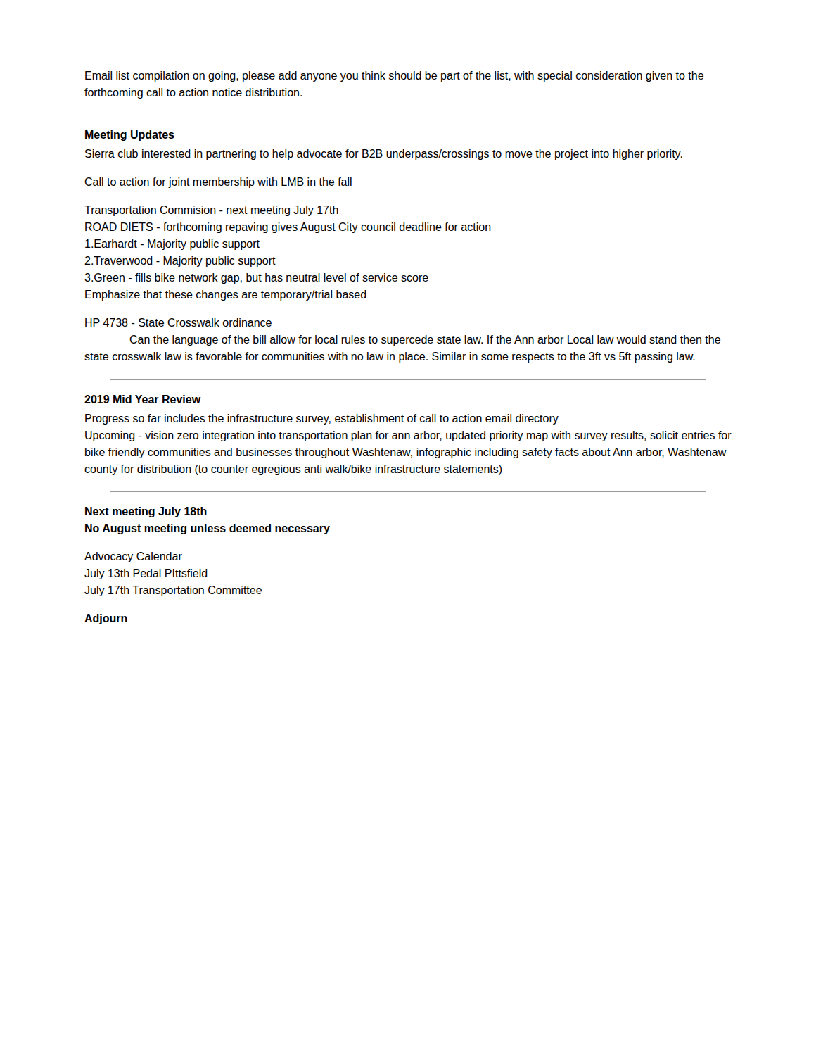Email list compilation on going, please add anyone you think should be part of the list, with special consideration given to the forthcoming call to action notice distribution.
Meeting Updates
Sierra club interested in partnering to help advocate for B2B underpass/crossings to move the project into higher priority.
Call to action for joint membership with LMB in the fall
Transportation Commision - next meeting July 17th
ROAD DIETS - forthcoming repaving gives August City council deadline for action
1.Earhardt - Majority public support
2.Traverwood - Majority public support
3.Green - fills bike network gap, but has neutral level of service score
Emphasize that these changes are temporary/trial based
HP 4738 - State Crosswalk ordinance
Can the language of the bill allow for local rules to supercede state law. If the Ann arbor Local law would stand then the state crosswalk law is favorable for communities with no law in place. Similar in some respects to the 3ft vs 5ft passing law.
2019 Mid Year Review
Progress so far includes the infrastructure survey, establishment of call to action email directory
Upcoming - vision zero integration into transportation plan for ann arbor, updated priority map with survey results, solicit entries for bike friendly communities and businesses throughout Washtenaw, infographic including safety facts about Ann arbor, Washtenaw county for distribution (to counter egregious anti walk/bike infrastructure statements)
Next meeting July 18th
No August meeting unless deemed necessary
Advocacy Calendar
July 13th Pedal PIttsfield
July 17th Transportation Committee
Adjourn